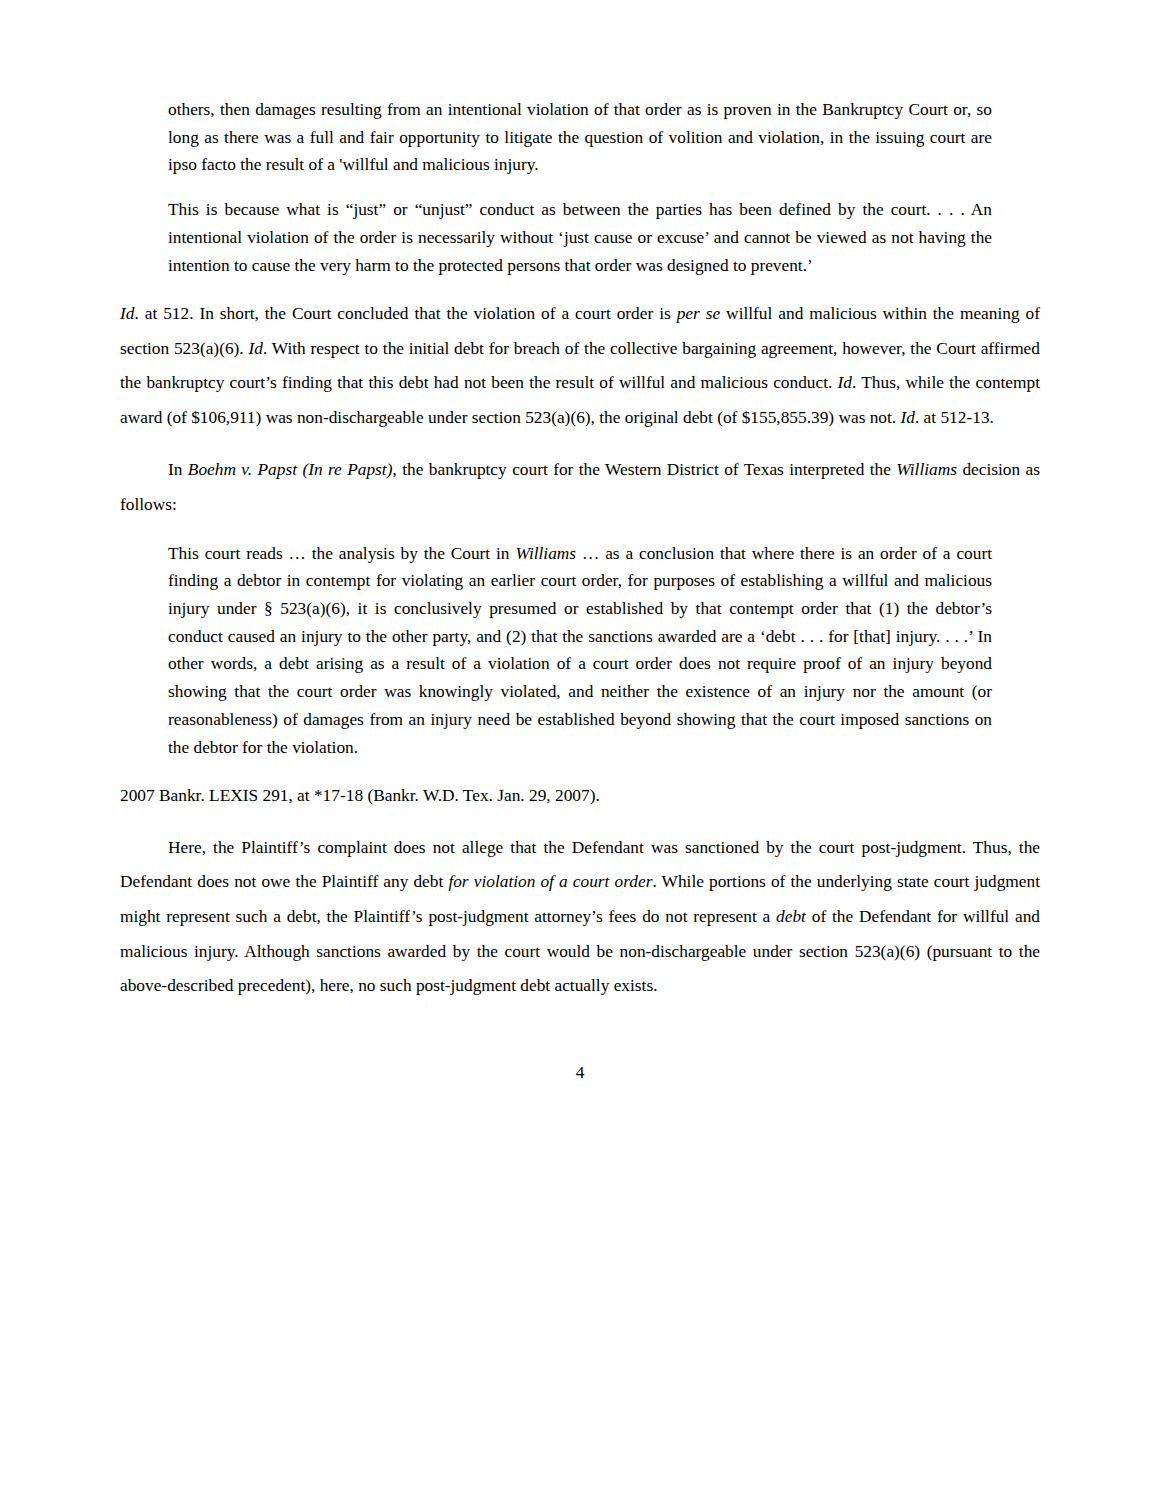others, then damages resulting from an intentional violation of that order as is proven in the Bankruptcy Court or, so long as there was a full and fair opportunity to litigate the question of volition and violation, in the issuing court are ipso facto the result of a 'willful and malicious injury.
This is because what is “just” or “unjust” conduct as between the parties has been defined by the court. . . . An intentional violation of the order is necessarily without ‘just cause or excuse’ and cannot be viewed as not having the intention to cause the very harm to the protected persons that order was designed to prevent.’
Id. at 512. In short, the Court concluded that the violation of a court order is per se willful and malicious within the meaning of section 523(a)(6). Id. With respect to the initial debt for breach of the collective bargaining agreement, however, the Court affirmed the bankruptcy court’s finding that this debt had not been the result of willful and malicious conduct. Id. Thus, while the contempt award (of $106,911) was non-dischargeable under section 523(a)(6), the original debt (of $155,855.39) was not. Id. at 512-13.
In Boehm v. Papst (In re Papst), the bankruptcy court for the Western District of Texas interpreted the Williams decision as follows:
This court reads … the analysis by the Court in Williams … as a conclusion that where there is an order of a court finding a debtor in contempt for violating an earlier court order, for purposes of establishing a willful and malicious injury under § 523(a)(6), it is conclusively presumed or established by that contempt order that (1) the debtor’s conduct caused an injury to the other party, and (2) that the sanctions awarded are a ‘debt . . . for [that] injury. . . .’ In other words, a debt arising as a result of a violation of a court order does not require proof of an injury beyond showing that the court order was knowingly violated, and neither the existence of an injury nor the amount (or reasonableness) of damages from an injury need be established beyond showing that the court imposed sanctions on the debtor for the violation.
2007 Bankr. LEXIS 291, at *17-18 (Bankr. W.D. Tex. Jan. 29, 2007).
Here, the Plaintiff’s complaint does not allege that the Defendant was sanctioned by the court post-judgment. Thus, the Defendant does not owe the Plaintiff any debt for violation of a court order. While portions of the underlying state court judgment might represent such a debt, the Plaintiff’s post-judgment attorney’s fees do not represent a debt of the Defendant for willful and malicious injury. Although sanctions awarded by the court would be non-dischargeable under section 523(a)(6) (pursuant to the above-described precedent), here, no such post-judgment debt actually exists.
4